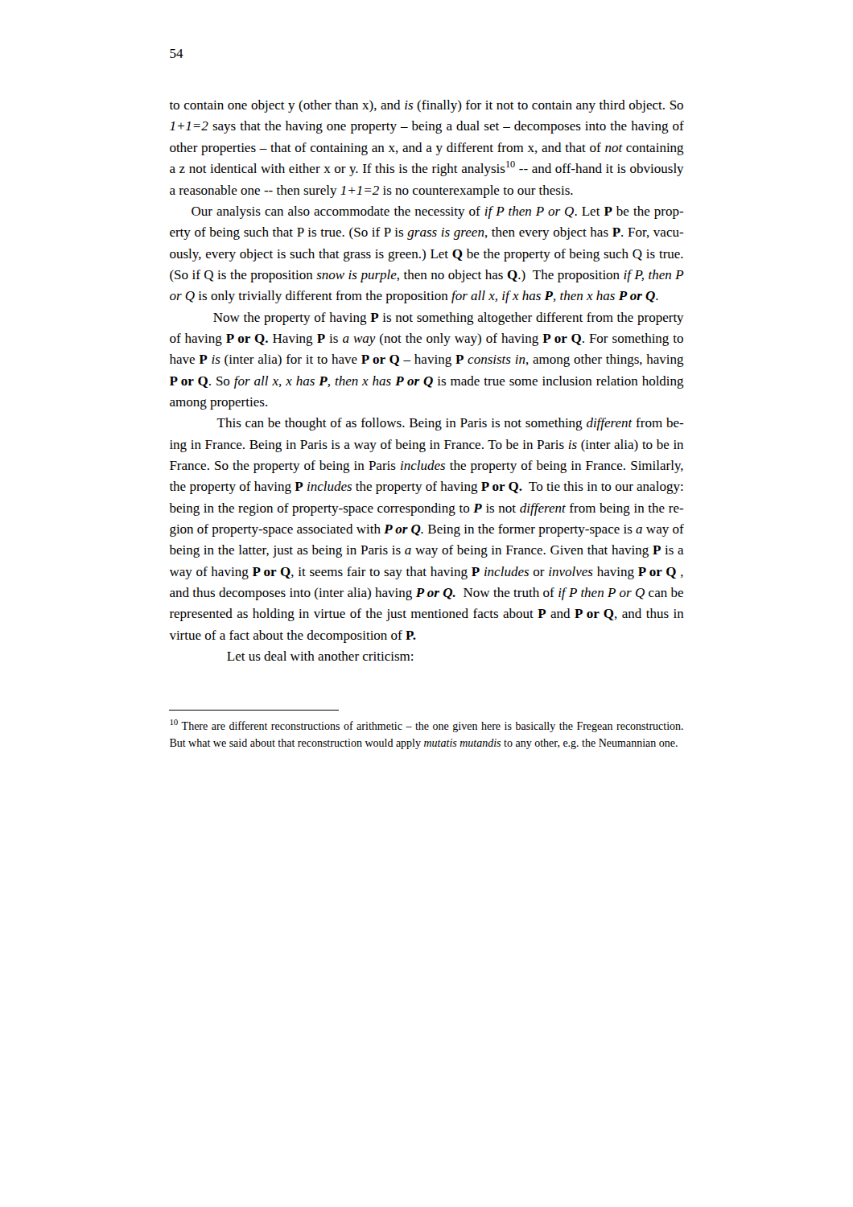54
to contain one object y (other than x), and is (finally) for it not to contain any third object. So 1+1=2 says that the having one property – being a dual set – decomposes into the having of other properties – that of containing an x, and a y different from x, and that of not containing a z not identical with either x or y. If this is the right analysis10 -- and off-hand it is obviously a reasonable one -- then surely 1+1=2 is no counterexample to our thesis.
Our analysis can also accommodate the necessity of if P then P or Q. Let P be the property of being such that P is true. (So if P is grass is green, then every object has P. For, vacuously, every object is such that grass is green.) Let Q be the property of being such Q is true. (So if Q is the proposition snow is purple, then no object has Q.) The proposition if P, then P or Q is only trivially different from the proposition for all x, if x has P, then x has P or Q.
Now the property of having P is not something altogether different from the property of having P or Q. Having P is a way (not the only way) of having P or Q. For something to have P is (inter alia) for it to have P or Q – having P consists in, among other things, having P or Q. So for all x, x has P, then x has P or Q is made true some inclusion relation holding among properties.
This can be thought of as follows. Being in Paris is not something different from being in France. Being in Paris is a way of being in France. To be in Paris is (inter alia) to be in France. So the property of being in Paris includes the property of being in France. Similarly, the property of having P includes the property of having P or Q. To tie this in to our analogy: being in the region of property-space corresponding to P is not different from being in the region of property-space associated with P or Q. Being in the former property-space is a way of being in the latter, just as being in Paris is a way of being in France. Given that having P is a way of having P or Q, it seems fair to say that having P includes or involves having P or Q , and thus decomposes into (inter alia) having P or Q. Now the truth of if P then P or Q can be represented as holding in virtue of the just mentioned facts about P and P or Q, and thus in virtue of a fact about the decomposition of P.
Let us deal with another criticism:
10 There are different reconstructions of arithmetic – the one given here is basically the Fregean reconstruction. But what we said about that reconstruction would apply mutatis mutandis to any other, e.g. the Neumannian one.